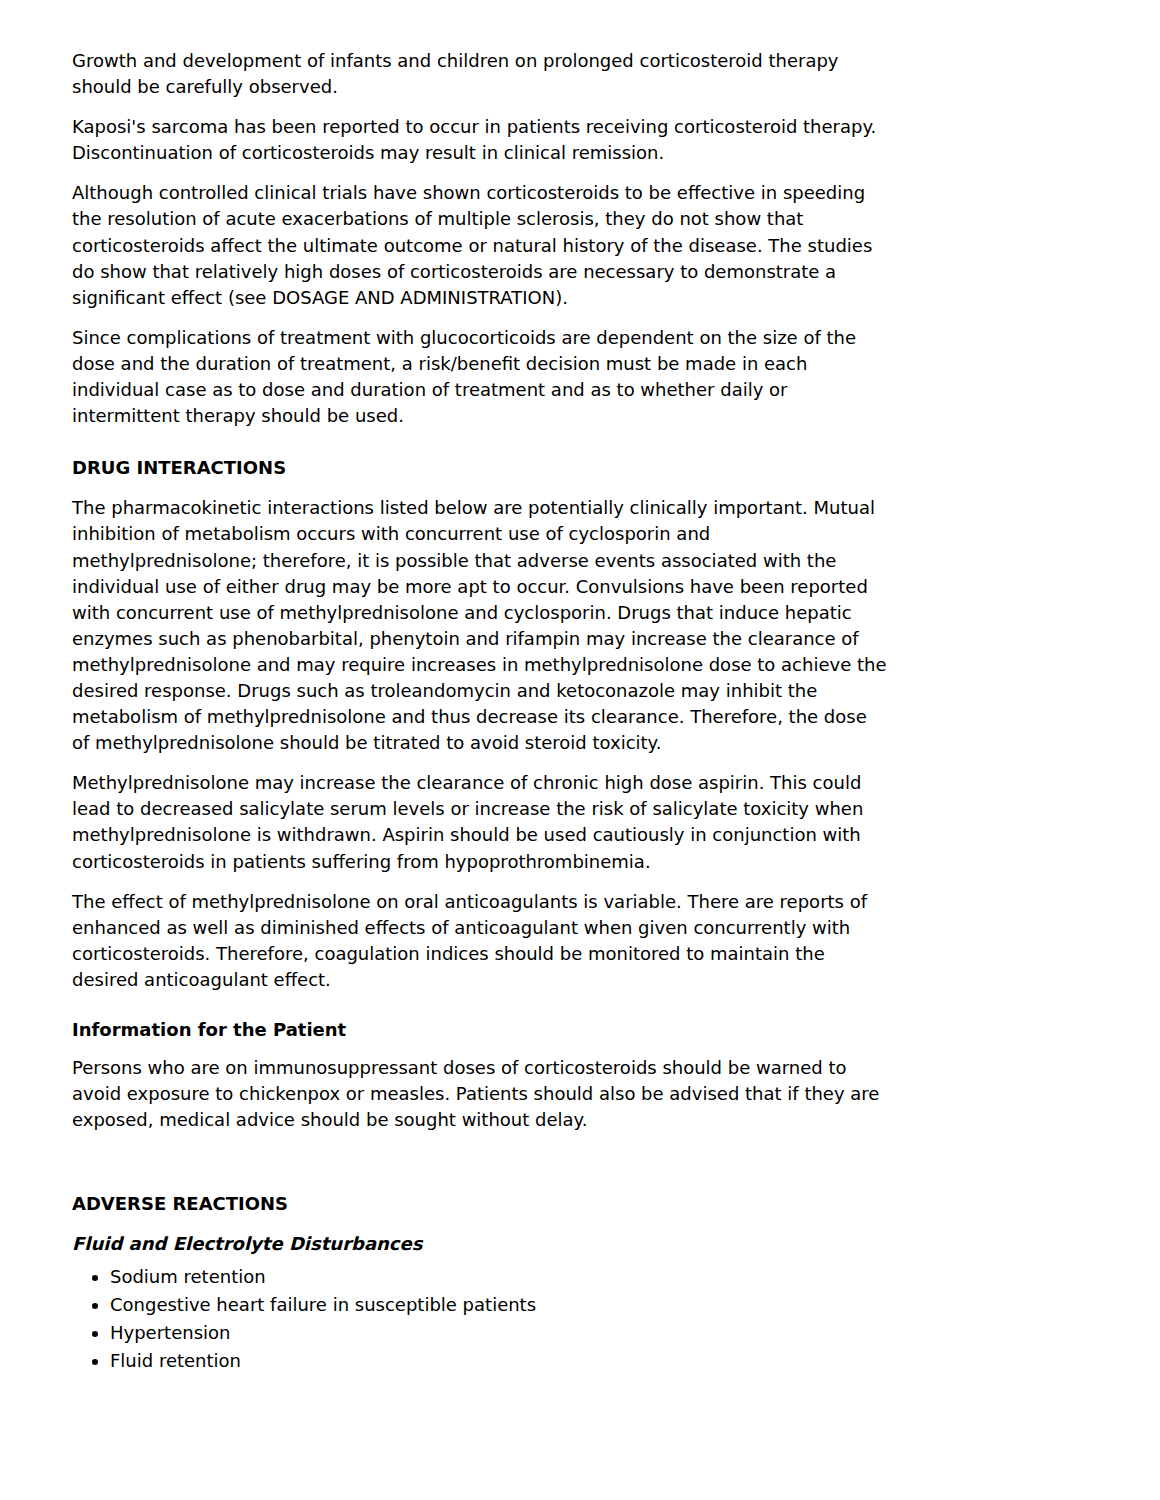Growth and development of infants and children on prolonged corticosteroid therapy should be carefully observed.
Kaposi's sarcoma has been reported to occur in patients receiving corticosteroid therapy. Discontinuation of corticosteroids may result in clinical remission.
Although controlled clinical trials have shown corticosteroids to be effective in speeding the resolution of acute exacerbations of multiple sclerosis, they do not show that corticosteroids affect the ultimate outcome or natural history of the disease. The studies do show that relatively high doses of corticosteroids are necessary to demonstrate a significant effect (see DOSAGE AND ADMINISTRATION).
Since complications of treatment with glucocorticoids are dependent on the size of the dose and the duration of treatment, a risk/benefit decision must be made in each individual case as to dose and duration of treatment and as to whether daily or intermittent therapy should be used.
DRUG INTERACTIONS
The pharmacokinetic interactions listed below are potentially clinically important. Mutual inhibition of metabolism occurs with concurrent use of cyclosporin and methylprednisolone; therefore, it is possible that adverse events associated with the individual use of either drug may be more apt to occur. Convulsions have been reported with concurrent use of methylprednisolone and cyclosporin. Drugs that induce hepatic enzymes such as phenobarbital, phenytoin and rifampin may increase the clearance of methylprednisolone and may require increases in methylprednisolone dose to achieve the desired response. Drugs such as troleandomycin and ketoconazole may inhibit the metabolism of methylprednisolone and thus decrease its clearance. Therefore, the dose of methylprednisolone should be titrated to avoid steroid toxicity.
Methylprednisolone may increase the clearance of chronic high dose aspirin. This could lead to decreased salicylate serum levels or increase the risk of salicylate toxicity when methylprednisolone is withdrawn. Aspirin should be used cautiously in conjunction with corticosteroids in patients suffering from hypoprothrombinemia.
The effect of methylprednisolone on oral anticoagulants is variable. There are reports of enhanced as well as diminished effects of anticoagulant when given concurrently with corticosteroids. Therefore, coagulation indices should be monitored to maintain the desired anticoagulant effect.
Information for the Patient
Persons who are on immunosuppressant doses of corticosteroids should be warned to avoid exposure to chickenpox or measles. Patients should also be advised that if they are exposed, medical advice should be sought without delay.
ADVERSE REACTIONS
Fluid and Electrolyte Disturbances
Sodium retention
Congestive heart failure in susceptible patients
Hypertension
Fluid retention